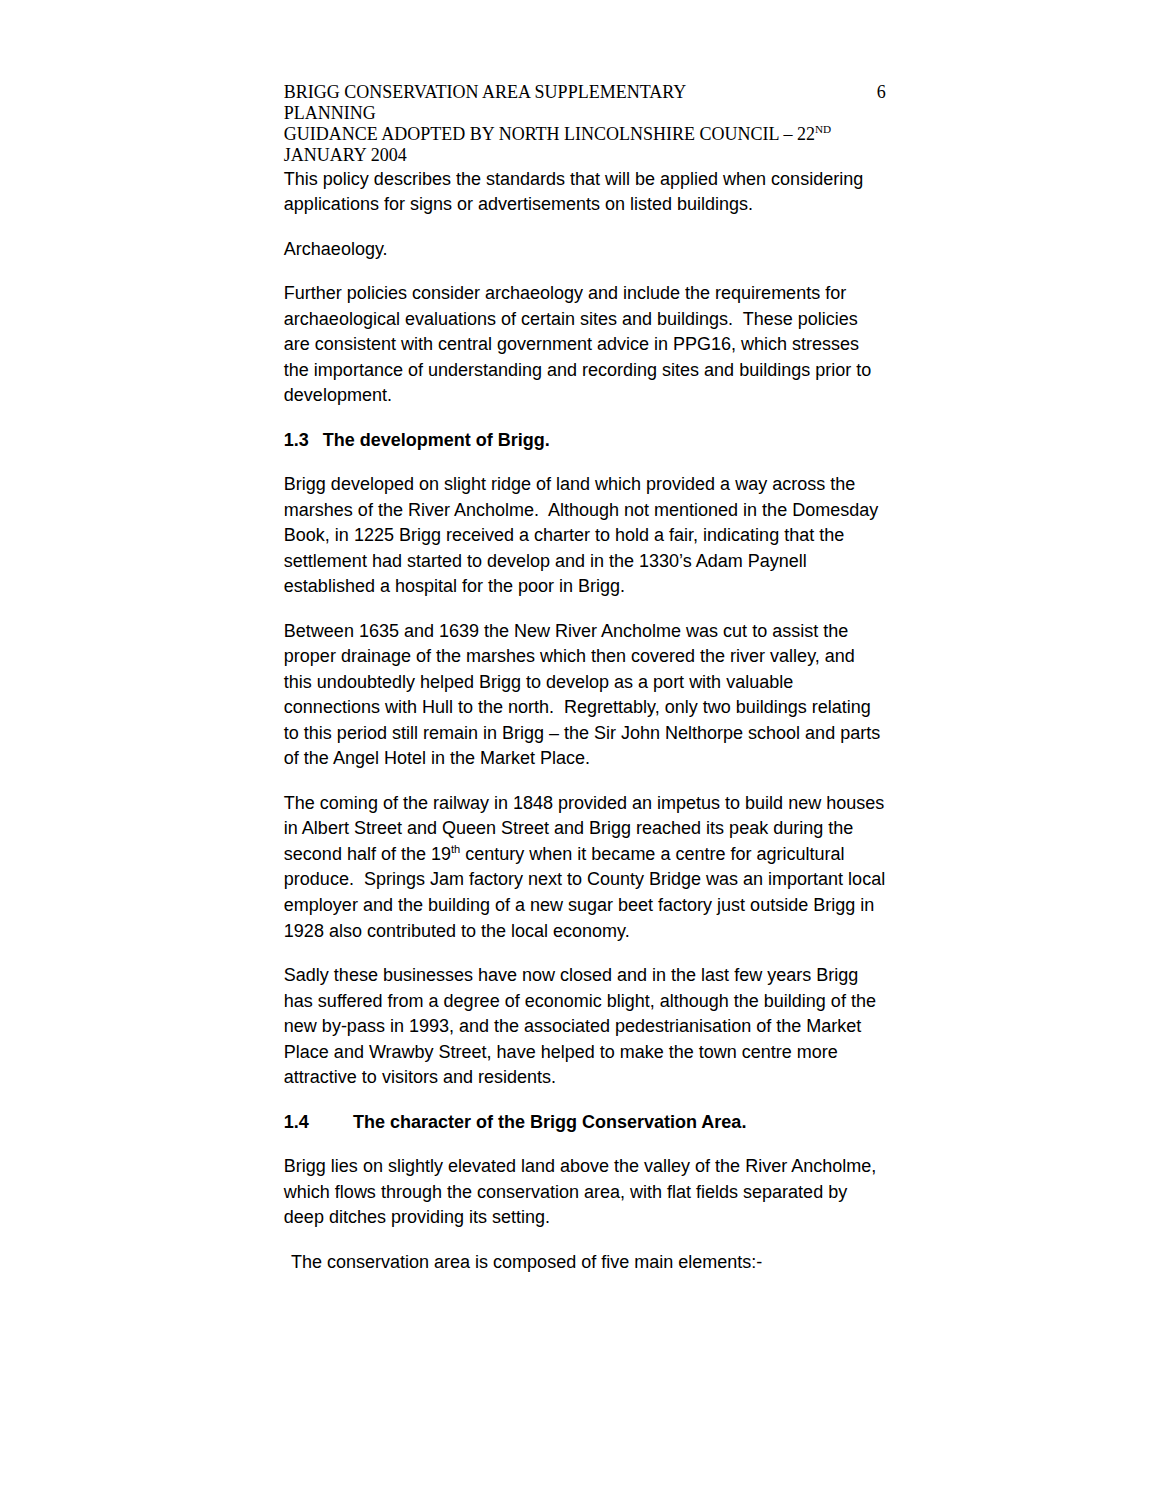6 BRIGG CONSERVATION AREA SUPPLEMENTARY PLANNING GUIDANCE ADOPTED BY NORTH LINCOLNSHIRE COUNCIL – 22ND
JANUARY 2004
This policy describes the standards that will be applied when considering applications for signs or advertisements on listed buildings.
Archaeology.
Further policies consider archaeology and include the requirements for archaeological evaluations of certain sites and buildings. These policies are consistent with central government advice in PPG16, which stresses the importance of understanding and recording sites and buildings prior to development.
1.3 The development of Brigg.
Brigg developed on slight ridge of land which provided a way across the marshes of the River Ancholme. Although not mentioned in the Domesday Book, in 1225 Brigg received a charter to hold a fair, indicating that the settlement had started to develop and in the 1330’s Adam Paynell established a hospital for the poor in Brigg.
Between 1635 and 1639 the New River Ancholme was cut to assist the proper drainage of the marshes which then covered the river valley, and this undoubtedly helped Brigg to develop as a port with valuable connections with Hull to the north. Regrettably, only two buildings relating to this period still remain in Brigg – the Sir John Nelthorpe school and parts of the Angel Hotel in the Market Place.
The coming of the railway in 1848 provided an impetus to build new houses in Albert Street and Queen Street and Brigg reached its peak during the second half of the 19th century when it became a centre for agricultural produce. Springs Jam factory next to County Bridge was an important local employer and the building of a new sugar beet factory just outside Brigg in 1928 also contributed to the local economy.
Sadly these businesses have now closed and in the last few years Brigg has suffered from a degree of economic blight, although the building of the new by-pass in 1993, and the associated pedestrianisation of the Market Place and Wrawby Street, have helped to make the town centre more attractive to visitors and residents.
1.4 The character of the Brigg Conservation Area.
Brigg lies on slightly elevated land above the valley of the River Ancholme, which flows through the conservation area, with flat fields separated by deep ditches providing its setting.
The conservation area is composed of five main elements:-